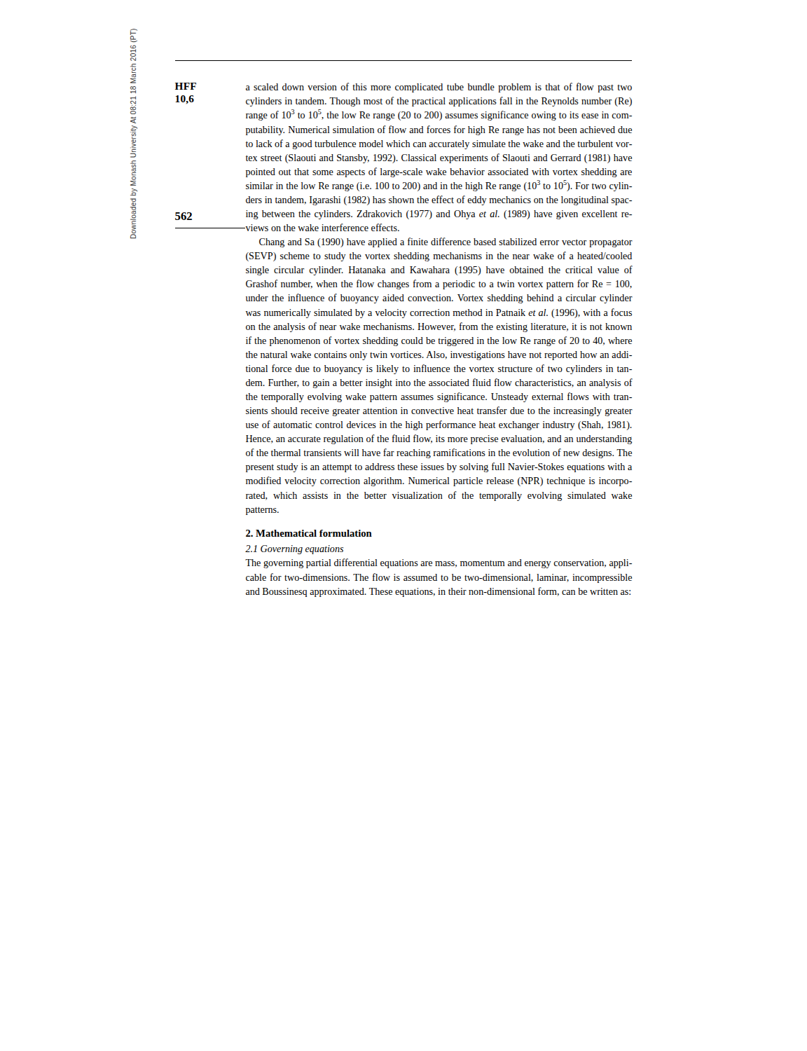Downloaded by Monash University At 08:21 18 March 2016 (PT)
HFF
10,6
562
a scaled down version of this more complicated tube bundle problem is that of flow past two cylinders in tandem. Though most of the practical applications fall in the Reynolds number (Re) range of 103 to 105, the low Re range (20 to 200) assumes significance owing to its ease in computability. Numerical simulation of flow and forces for high Re range has not been achieved due to lack of a good turbulence model which can accurately simulate the wake and the turbulent vortex street (Slaouti and Stansby, 1992). Classical experiments of Slaouti and Gerrard (1981) have pointed out that some aspects of large-scale wake behavior associated with vortex shedding are similar in the low Re range (i.e. 100 to 200) and in the high Re range (103 to 105). For two cylinders in tandem, Igarashi (1982) has shown the effect of eddy mechanics on the longitudinal spacing between the cylinders. Zdrakovich (1977) and Ohya et al. (1989) have given excellent reviews on the wake interference effects.
Chang and Sa (1990) have applied a finite difference based stabilized error vector propagator (SEVP) scheme to study the vortex shedding mechanisms in the near wake of a heated/cooled single circular cylinder. Hatanaka and Kawahara (1995) have obtained the critical value of Grashof number, when the flow changes from a periodic to a twin vortex pattern for Re = 100, under the influence of buoyancy aided convection. Vortex shedding behind a circular cylinder was numerically simulated by a velocity correction method in Patnaik et al. (1996), with a focus on the analysis of near wake mechanisms. However, from the existing literature, it is not known if the phenomenon of vortex shedding could be triggered in the low Re range of 20 to 40, where the natural wake contains only twin vortices. Also, investigations have not reported how an additional force due to buoyancy is likely to influence the vortex structure of two cylinders in tandem. Further, to gain a better insight into the associated fluid flow characteristics, an analysis of the temporally evolving wake pattern assumes significance. Unsteady external flows with transients should receive greater attention in convective heat transfer due to the increasingly greater use of automatic control devices in the high performance heat exchanger industry (Shah, 1981). Hence, an accurate regulation of the fluid flow, its more precise evaluation, and an understanding of the thermal transients will have far reaching ramifications in the evolution of new designs. The present study is an attempt to address these issues by solving full Navier-Stokes equations with a modified velocity correction algorithm. Numerical particle release (NPR) technique is incorporated, which assists in the better visualization of the temporally evolving simulated wake patterns.
2. Mathematical formulation
2.1 Governing equations
The governing partial differential equations are mass, momentum and energy conservation, applicable for two-dimensions. The flow is assumed to be two-dimensional, laminar, incompressible and Boussinesq approximated. These equations, in their non-dimensional form, can be written as: